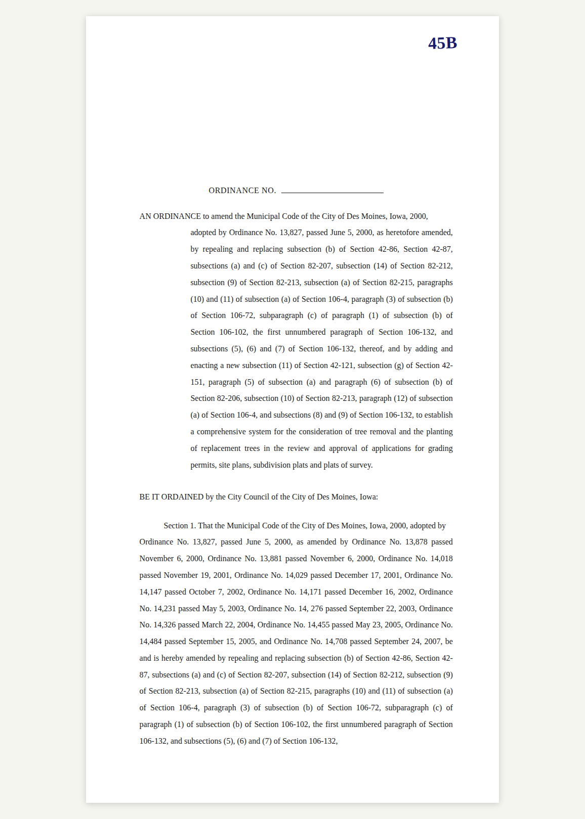45B
ORDINANCE NO.
AN ORDINANCE to amend the Municipal Code of the City of Des Moines, Iowa, 2000, adopted by Ordinance No. 13,827, passed June 5, 2000, as heretofore amended, by repealing and replacing subsection (b) of Section 42-86, Section 42-87, subsections (a) and (c) of Section 82-207, subsection (14) of Section 82-212, subsection (9) of Section 82-213, subsection (a) of Section 82-215, paragraphs (10) and (11) of subsection (a) of Section 106-4, paragraph (3) of subsection (b) of Section 106-72, subparagraph (c) of paragraph (1) of subsection (b) of Section 106-102, the first unnumbered paragraph of Section 106-132, and subsections (5), (6) and (7) of Section 106-132, thereof, and by adding and enacting a new subsection (11) of Section 42-121, subsection (g) of Section 42-151, paragraph (5) of subsection (a) and paragraph (6) of subsection (b) of Section 82-206, subsection (10) of Section 82-213, paragraph (12) of subsection (a) of Section 106-4, and subsections (8) and (9) of Section 106-132, to establish a comprehensive system for the consideration of tree removal and the planting of replacement trees in the review and approval of applications for grading permits, site plans, subdivision plats and plats of survey.
BE IT ORDAINED by the City Council of the City of Des Moines, Iowa:
Section 1. That the Municipal Code of the City of Des Moines, Iowa, 2000, adopted by
Ordinance No. 13,827, passed June 5, 2000, as amended by Ordinance No. 13,878 passed November 6, 2000, Ordinance No. 13,881 passed November 6, 2000, Ordinance No. 14,018 passed November 19, 2001, Ordinance No. 14,029 passed December 17, 2001, Ordinance No. 14,147 passed October 7, 2002, Ordinance No. 14,171 passed December 16, 2002, Ordinance No. 14,231 passed May 5, 2003, Ordinance No. 14, 276 passed September 22, 2003, Ordinance No. 14,326 passed March 22, 2004, Ordinance No. 14,455 passed May 23, 2005, Ordinance No. 14,484 passed September 15, 2005, and Ordinance No. 14,708 passed September 24, 2007, be and is hereby amended by repealing and replacing subsection (b) of Section 42-86, Section 42-87, subsections (a) and (c) of Section 82-207, subsection (14) of Section 82-212, subsection (9) of Section 82-213, subsection (a) of Section 82-215, paragraphs (10) and (11) of subsection (a) of Section 106-4, paragraph (3) of subsection (b) of Section 106-72, subparagraph (c) of paragraph (1) of subsection (b) of Section 106-102, the first unnumbered paragraph of Section 106-132, and subsections (5), (6) and (7) of Section 106-132,